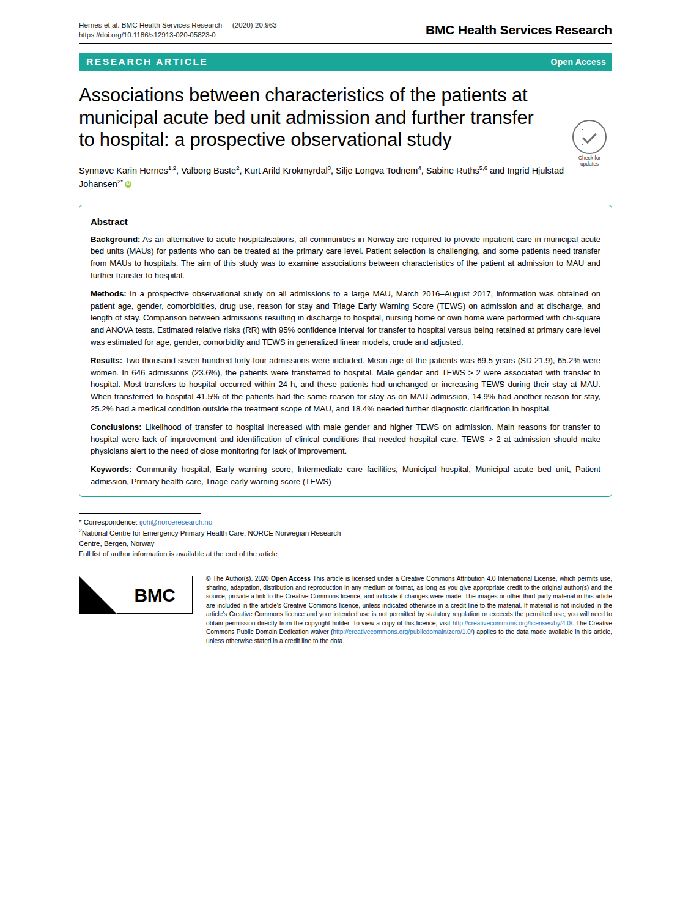Hernes et al. BMC Health Services Research (2020) 20:963
https://doi.org/10.1186/s12913-020-05823-0
BMC Health Services Research
Research Article
Open Access
Check for
updates
Associations between characteristics of the patients at municipal acute bed unit admission and further transfer to hospital: a prospective observational study
Synnøve Karin Hernes1,2, Valborg Baste2, Kurt Arild Krokmyrdal3, Silje Longva Todnem4, Sabine Ruths5,6 and Ingrid Hjulstad Johansen2*
Abstract
Background: As an alternative to acute hospitalisations, all communities in Norway are required to provide inpatient care in municipal acute bed units (MAUs) for patients who can be treated at the primary care level. Patient selection is challenging, and some patients need transfer from MAUs to hospitals. The aim of this study was to examine associations between characteristics of the patient at admission to MAU and further transfer to hospital.
Methods: In a prospective observational study on all admissions to a large MAU, March 2016–August 2017, information was obtained on patient age, gender, comorbidities, drug use, reason for stay and Triage Early Warning Score (TEWS) on admission and at discharge, and length of stay. Comparison between admissions resulting in discharge to hospital, nursing home or own home were performed with chi-square and ANOVA tests. Estimated relative risks (RR) with 95% confidence interval for transfer to hospital versus being retained at primary care level was estimated for age, gender, comorbidity and TEWS in generalized linear models, crude and adjusted.
Results: Two thousand seven hundred forty-four admissions were included. Mean age of the patients was 69.5 years (SD 21.9), 65.2% were women. In 646 admissions (23.6%), the patients were transferred to hospital. Male gender and TEWS > 2 were associated with transfer to hospital. Most transfers to hospital occurred within 24 h, and these patients had unchanged or increasing TEWS during their stay at MAU. When transferred to hospital 41.5% of the patients had the same reason for stay as on MAU admission, 14.9% had another reason for stay, 25.2% had a medical condition outside the treatment scope of MAU, and 18.4% needed further diagnostic clarification in hospital.
Conclusions: Likelihood of transfer to hospital increased with male gender and higher TEWS on admission. Main reasons for transfer to hospital were lack of improvement and identification of clinical conditions that needed hospital care. TEWS > 2 at admission should make physicians alert to the need of close monitoring for lack of improvement.
Keywords: Community hospital, Early warning score, Intermediate care facilities, Municipal hospital, Municipal acute bed unit, Patient admission, Primary health care, Triage early warning score (TEWS)
* Correspondence: ijoh@norceresearch.no
2National Centre for Emergency Primary Health Care, NORCE Norwegian Research Centre, Bergen, Norway
Full list of author information is available at the end of the article
BMC
© The Author(s). 2020 Open Access This article is licensed under a Creative Commons Attribution 4.0 International License, which permits use, sharing, adaptation, distribution and reproduction in any medium or format, as long as you give appropriate credit to the original author(s) and the source, provide a link to the Creative Commons licence, and indicate if changes were made. The images or other third party material in this article are included in the article's Creative Commons licence, unless indicated otherwise in a credit line to the material. If material is not included in the article's Creative Commons licence and your intended use is not permitted by statutory regulation or exceeds the permitted use, you will need to obtain permission directly from the copyright holder. To view a copy of this licence, visit http://creativecommons.org/licenses/by/4.0/. The Creative Commons Public Domain Dedication waiver (http://creativecommons.org/publicdomain/zero/1.0/) applies to the data made available in this article, unless otherwise stated in a credit line to the data.